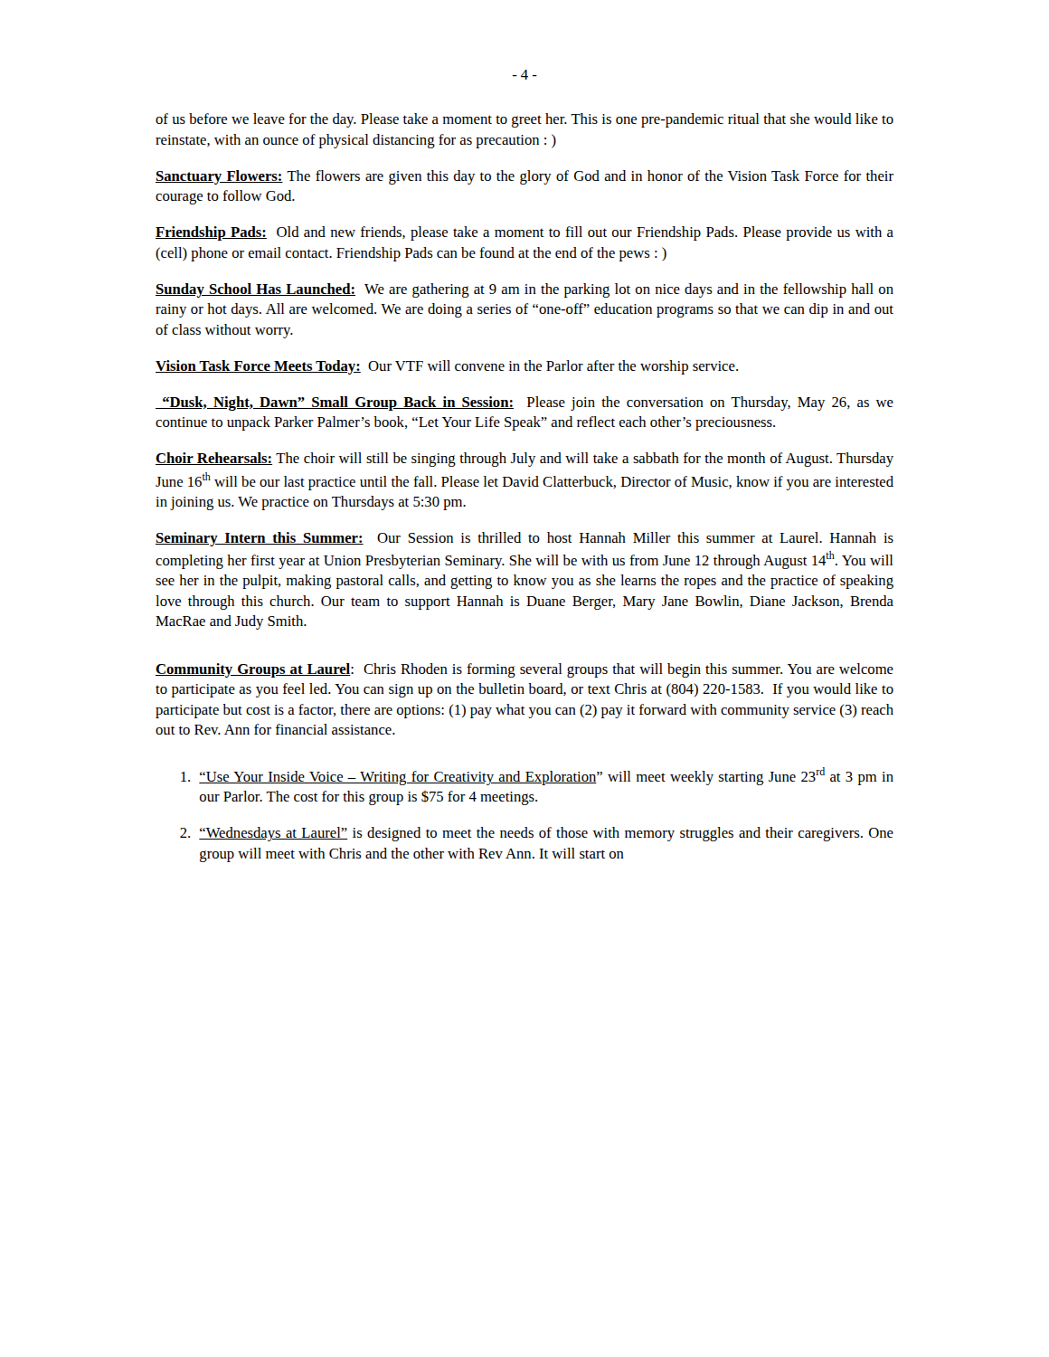- 4 -
of us before we leave for the day. Please take a moment to greet her. This is one pre-pandemic ritual that she would like to reinstate, with an ounce of physical distancing for as precaution : )
Sanctuary Flowers: The flowers are given this day to the glory of God and in honor of the Vision Task Force for their courage to follow God.
Friendship Pads: Old and new friends, please take a moment to fill out our Friendship Pads. Please provide us with a (cell) phone or email contact. Friendship Pads can be found at the end of the pews : )
Sunday School Has Launched: We are gathering at 9 am in the parking lot on nice days and in the fellowship hall on rainy or hot days. All are welcomed. We are doing a series of “one-off” education programs so that we can dip in and out of class without worry.
Vision Task Force Meets Today: Our VTF will convene in the Parlor after the worship service.
“Dusk, Night, Dawn” Small Group Back in Session: Please join the conversation on Thursday, May 26, as we continue to unpack Parker Palmer’s book, “Let Your Life Speak” and reflect each other’s preciousness.
Choir Rehearsals: The choir will still be singing through July and will take a sabbath for the month of August. Thursday June 16th will be our last practice until the fall. Please let David Clatterbuck, Director of Music, know if you are interested in joining us. We practice on Thursdays at 5:30 pm.
Seminary Intern this Summer: Our Session is thrilled to host Hannah Miller this summer at Laurel. Hannah is completing her first year at Union Presbyterian Seminary. She will be with us from June 12 through August 14th. You will see her in the pulpit, making pastoral calls, and getting to know you as she learns the ropes and the practice of speaking love through this church. Our team to support Hannah is Duane Berger, Mary Jane Bowlin, Diane Jackson, Brenda MacRae and Judy Smith.
Community Groups at Laurel: Chris Rhoden is forming several groups that will begin this summer. You are welcome to participate as you feel led. You can sign up on the bulletin board, or text Chris at (804) 220-1583. If you would like to participate but cost is a factor, there are options: (1) pay what you can (2) pay it forward with community service (3) reach out to Rev. Ann for financial assistance.
“Use Your Inside Voice – Writing for Creativity and Exploration” will meet weekly starting June 23rd at 3 pm in our Parlor. The cost for this group is $75 for 4 meetings.
“Wednesdays at Laurel” is designed to meet the needs of those with memory struggles and their caregivers. One group will meet with Chris and the other with Rev Ann. It will start on